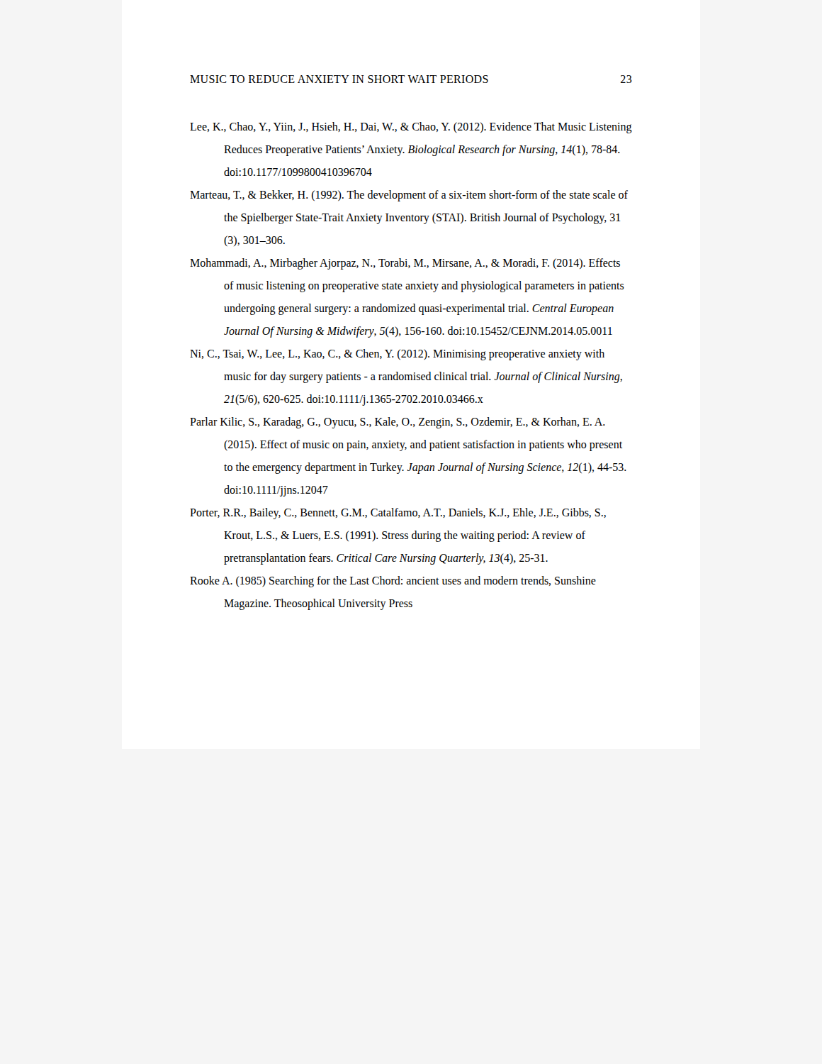Music to Reduce Anxiety in Short Wait Periods 23
Lee, K., Chao, Y., Yiin, J., Hsieh, H., Dai, W., & Chao, Y. (2012). Evidence That Music Listening Reduces Preoperative Patients’ Anxiety. Biological Research for Nursing, 14(1), 78-84. doi:10.1177/1099800410396704
Marteau, T., & Bekker, H. (1992). The development of a six-item short-form of the state scale of the Spielberger State-Trait Anxiety Inventory (STAI). British Journal of Psychology, 31 (3), 301–306.
Mohammadi, A., Mirbagher Ajorpaz, N., Torabi, M., Mirsane, A., & Moradi, F. (2014). Effects of music listening on preoperative state anxiety and physiological parameters in patients undergoing general surgery: a randomized quasi-experimental trial. Central European Journal Of Nursing & Midwifery, 5(4), 156-160. doi:10.15452/CEJNM.2014.05.0011
Ni, C., Tsai, W., Lee, L., Kao, C., & Chen, Y. (2012). Minimising preoperative anxiety with music for day surgery patients - a randomised clinical trial. Journal of Clinical Nursing, 21(5/6), 620-625. doi:10.1111/j.1365-2702.2010.03466.x
Parlar Kilic, S., Karadag, G., Oyucu, S., Kale, O., Zengin, S., Ozdemir, E., & Korhan, E. A. (2015). Effect of music on pain, anxiety, and patient satisfaction in patients who present to the emergency department in Turkey. Japan Journal of Nursing Science, 12(1), 44-53. doi:10.1111/jjns.12047
Porter, R.R., Bailey, C., Bennett, G.M., Catalfamo, A.T., Daniels, K.J., Ehle, J.E., Gibbs, S., Krout, L.S., & Luers, E.S. (1991). Stress during the waiting period: A review of pretransplantation fears. Critical Care Nursing Quarterly, 13(4), 25-31.
Rooke A. (1985) Searching for the Last Chord: ancient uses and modern trends, Sunshine Magazine. Theosophical University Press